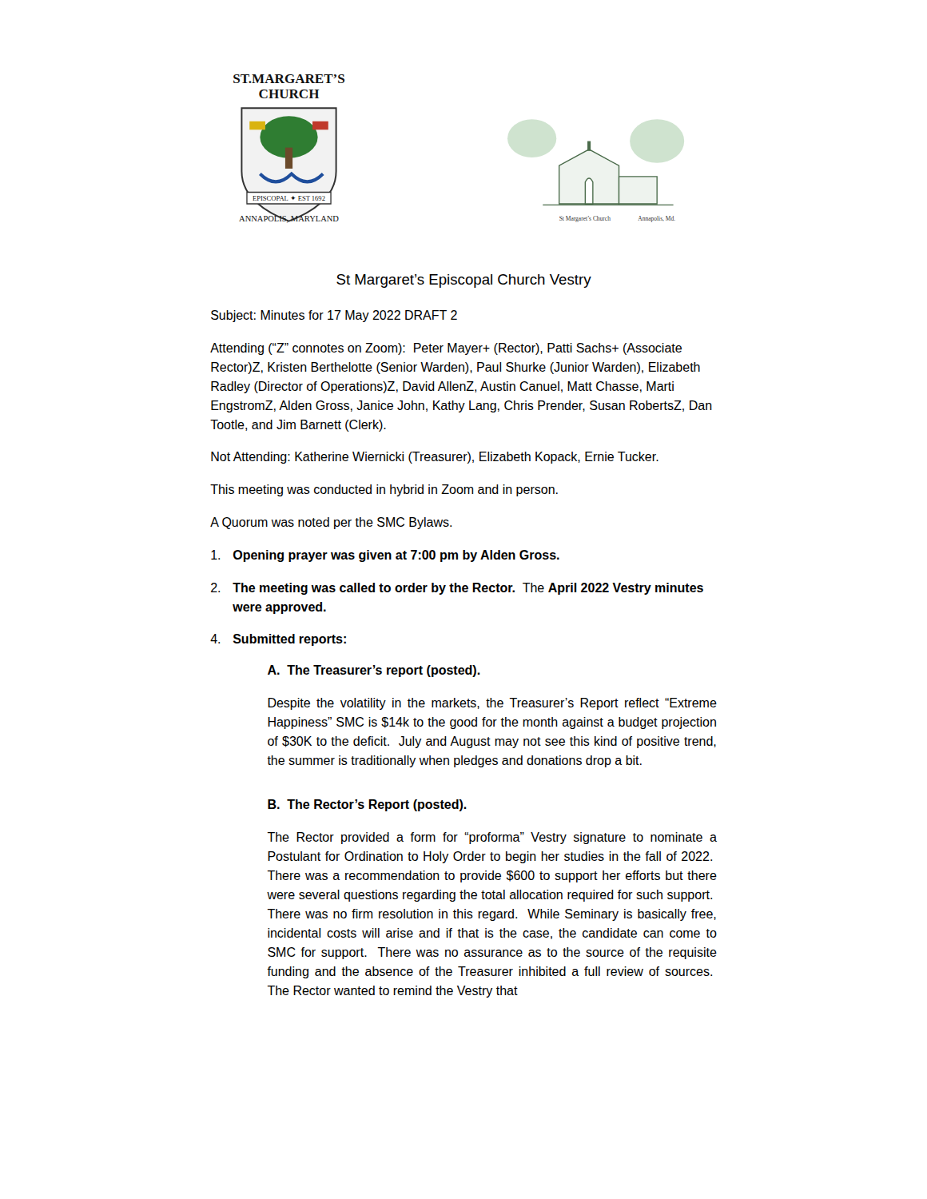St Margaret’s Episcopal Church Vestry
Subject: Minutes for 17 May 2022 DRAFT 2
Attending (“Z” connotes on Zoom): Peter Mayer+ (Rector), Patti Sachs+ (Associate Rector)Z, Kristen Berthelotte (Senior Warden), Paul Shurke (Junior Warden), Elizabeth Radley (Director of Operations)Z, David AllenZ, Austin Canuel, Matt Chasse, Marti EngstromZ, Alden Gross, Janice John, Kathy Lang, Chris Prender, Susan RobertsZ, Dan Tootle, and Jim Barnett (Clerk).
Not Attending: Katherine Wiernicki (Treasurer), Elizabeth Kopack, Ernie Tucker.
This meeting was conducted in hybrid in Zoom and in person.
A Quorum was noted per the SMC Bylaws.
1. Opening prayer was given at 7:00 pm by Alden Gross.
2. The meeting was called to order by the Rector. The April 2022 Vestry minutes were approved.
4. Submitted reports:
A. The Treasurer’s report (posted).
Despite the volatility in the markets, the Treasurer’s Report reflect “Extreme Happiness” SMC is $14k to the good for the month against a budget projection of $30K to the deficit. July and August may not see this kind of positive trend, the summer is traditionally when pledges and donations drop a bit.
B. The Rector’s Report (posted).
The Rector provided a form for “proforma” Vestry signature to nominate a Postulant for Ordination to Holy Order to begin her studies in the fall of 2022. There was a recommendation to provide $600 to support her efforts but there were several questions regarding the total allocation required for such support. There was no firm resolution in this regard. While Seminary is basically free, incidental costs will arise and if that is the case, the candidate can come to SMC for support. There was no assurance as to the source of the requisite funding and the absence of the Treasurer inhibited a full review of sources. The Rector wanted to remind the Vestry that